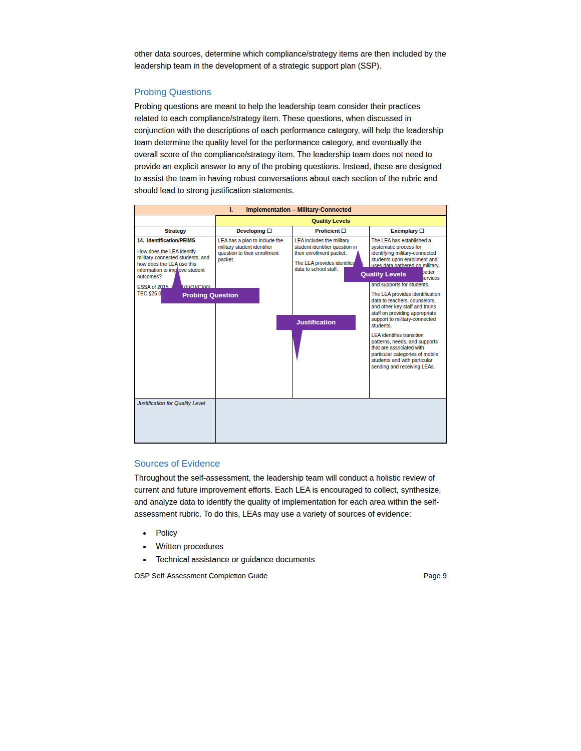other data sources, determine which compliance/strategy items are then included by the leadership team in the development of a strategic support plan (SSP).
Probing Questions
Probing questions are meant to help the leadership team consider their practices related to each compliance/strategy item. These questions, when discussed in conjunction with the descriptions of each performance category, will help the leadership team determine the quality level for the performance category, and eventually the overall score of the compliance/strategy item. The leadership team does not need to provide an explicit answer to any of the probing questions. Instead, these are designed to assist the team in having robust conversations about each section of the rubric and should lead to strong justification statements.
I. Implementation – Military-Connected
| | Quality Levels |
| Strategy | Developing ☐ | Proficient ☐ | Exemplary ☐ |
| 14. Identification/PEIMS How does the LEA identify military-connected students, and how does the LEA use this information to improve student outcomes? ESSA of 2015, §1111(h)(1)(C)(ii)) TEC §25.006 | LEA has a plan to include the military student identifier question to their enrollment packet. | LEA includes the military student identifier question in their enrollment packet. The LEA provides identification data to school staff. | The LEA has established a systematic process for identifying military-connected students upon enrollment and uses data gathered on military-connected students to better personalize academic services and supports for students. The LEA provides identification data to teachers, counselors, and other key staff and trains staff on providing appropriate support to military-connected students. LEA identifies transition patterns, needs, and supports that are associated with particular categories of mobile students and with particular sending and receiving LEAs. |
| Justification for Quality Level | |
Quality Levels
Probing Question
Justification
Sources of Evidence
Throughout the self-assessment, the leadership team will conduct a holistic review of current and future improvement efforts. Each LEA is encouraged to collect, synthesize, and analyze data to identify the quality of implementation for each area within the self-assessment rubric. To do this, LEAs may use a variety of sources of evidence:
Policy
Written procedures
Technical assistance or guidance documents
OSP Self-Assessment Completion Guide Page 9